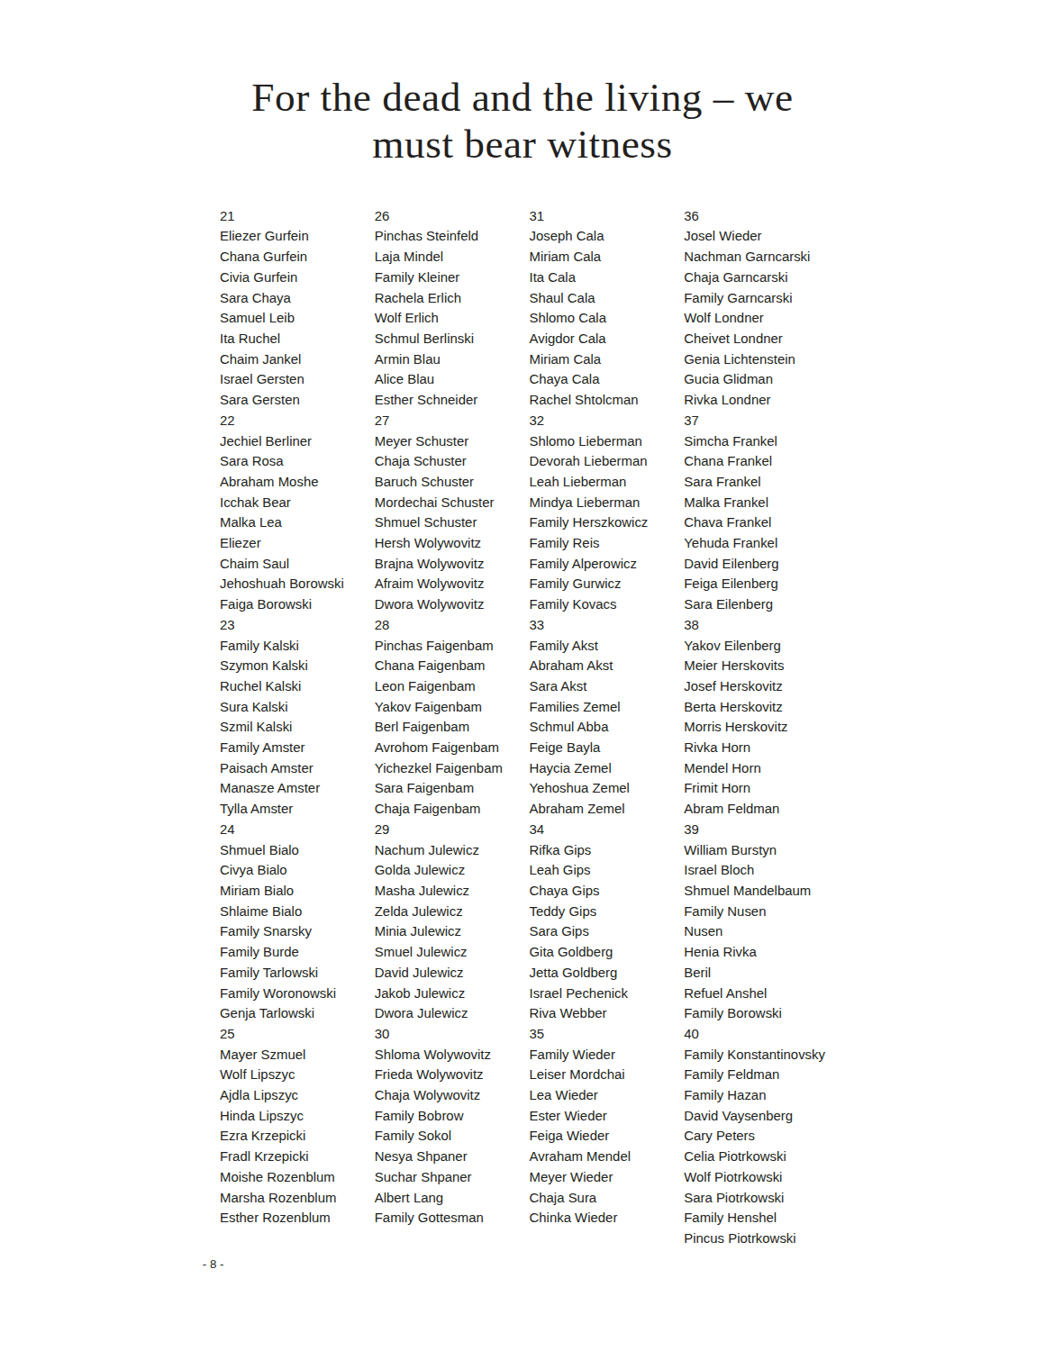For the dead and the living – we must bear witness
21
Eliezer Gurfein
Chana Gurfein
Civia Gurfein
Sara Chaya
Samuel Leib
Ita Ruchel
Chaim Jankel
Israel Gersten
Sara Gersten
22
Jechiel Berliner
Sara Rosa
Abraham Moshe
Icchak Bear
Malka Lea
Eliezer
Chaim Saul
Jehoshuah Borowski
Faiga Borowski
23
Family Kalski
Szymon Kalski
Ruchel Kalski
Sura Kalski
Szmil Kalski
Family Amster
Paisach Amster
Manasze Amster
Tylla Amster
24
Shmuel Bialo
Civya Bialo
Miriam Bialo
Shlaime Bialo
Family Snarsky
Family Burde
Family Tarlowski
Family Woronowski
Genja Tarlowski
25
Mayer Szmuel
Wolf Lipszyc
Ajdla Lipszyc
Hinda Lipszyc
Ezra Krzepicki
Fradl Krzepicki
Moishe Rozenblum
Marsha Rozenblum
Esther Rozenblum
26
Pinchas Steinfeld
Laja Mindel
Family Kleiner
Rachela Erlich
Wolf Erlich
Schmul Berlinski
Armin Blau
Alice Blau
Esther Schneider
27
Meyer Schuster
Chaja Schuster
Baruch Schuster
Mordechai Schuster
Shmuel Schuster
Hersh Wolywovitz
Brajna Wolywovitz
Afraim Wolywovitz
Dwora Wolywovitz
28
Pinchas Faigenbam
Chana Faigenbam
Leon Faigenbam
Yakov Faigenbam
Berl Faigenbam
Avrohom Faigenbam
Yichezkel Faigenbam
Sara Faigenbam
Chaja Faigenbam
29
Nachum Julewicz
Golda Julewicz
Masha Julewicz
Zelda Julewicz
Minia Julewicz
Smuel Julewicz
David Julewicz
Jakob Julewicz
Dwora Julewicz
30
Shloma Wolywovitz
Frieda Wolywovitz
Chaja Wolywovitz
Family Bobrow
Family Sokol
Nesya Shpaner
Suchar Shpaner
Albert Lang
Family Gottesman
31
Joseph Cala
Miriam Cala
Ita Cala
Shaul Cala
Shlomo Cala
Avigdor Cala
Miriam Cala
Chaya Cala
Rachel Shtolcman
32
Shlomo Lieberman
Devorah Lieberman
Leah Lieberman
Mindya Lieberman
Family Herszkowicz
Family Reis
Family Alperowicz
Family Gurwicz
Family Kovacs
33
Family Akst
Abraham Akst
Sara Akst
Families Zemel
Schmul Abba
Feige Bayla
Haycia Zemel
Yehoshua Zemel
Abraham Zemel
34
Rifka Gips
Leah Gips
Chaya Gips
Teddy Gips
Sara Gips
Gita Goldberg
Jetta Goldberg
Israel Pechenick
Riva Webber
35
Family Wieder
Leiser Mordchai
Lea Wieder
Ester Wieder
Feiga Wieder
Avraham Mendel
Meyer Wieder
Chaja Sura
Chinka Wieder
36
Josel Wieder
Nachman Garncarski
Chaja Garncarski
Family Garncarski
Wolf Londner
Cheivet Londner
Genia Lichtenstein
Gucia Glidman
Rivka Londner
37
Simcha Frankel
Chana Frankel
Sara Frankel
Malka Frankel
Chava Frankel
Yehuda Frankel
David Eilenberg
Feiga Eilenberg
Sara Eilenberg
38
Yakov Eilenberg
Meier Herskovits
Josef Herskovitz
Berta Herskovitz
Morris Herskovitz
Rivka Horn
Mendel Horn
Frimit Horn
Abram Feldman
39
William Burstyn
Israel Bloch
Shmuel Mandelbaum
Family Nusen
Nusen
Henia Rivka
Beril
Refuel Anshel
Family Borowski
40
Family Konstantinovsky
Family Feldman
Family Hazan
David Vaysenberg
Cary Peters
Celia Piotrkowski
Wolf Piotrkowski
Sara Piotrkowski
Family Henshel
Pincus Piotrkowski
- 8 -